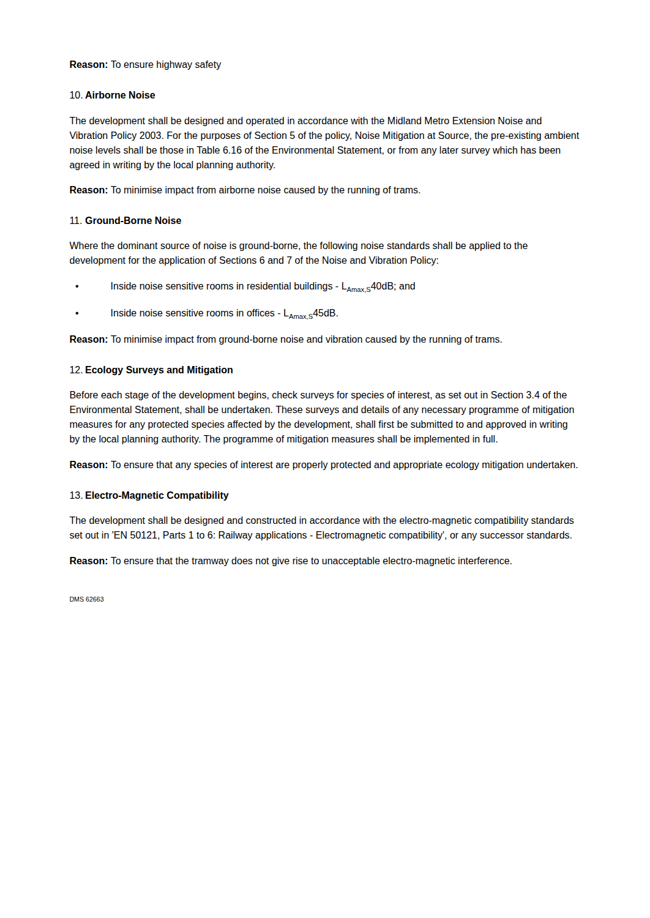Reason: To ensure highway safety
10. Airborne Noise
The development shall be designed and operated in accordance with the Midland Metro Extension Noise and Vibration Policy 2003. For the purposes of Section 5 of the policy, Noise Mitigation at Source, the pre-existing ambient noise levels shall be those in Table 6.16 of the Environmental Statement, or from any later survey which has been agreed in writing by the local planning authority.
Reason: To minimise impact from airborne noise caused by the running of trams.
11. Ground-Borne Noise
Where the dominant source of noise is ground-borne, the following noise standards shall be applied to the development for the application of Sections 6 and 7 of the Noise and Vibration Policy:
Inside noise sensitive rooms in residential buildings - LAmax,S40dB; and
Inside noise sensitive rooms in offices - LAmax,S45dB.
Reason: To minimise impact from ground-borne noise and vibration caused by the running of trams.
12. Ecology Surveys and Mitigation
Before each stage of the development begins, check surveys for species of interest, as set out in Section 3.4 of the Environmental Statement, shall be undertaken. These surveys and details of any necessary programme of mitigation measures for any protected species affected by the development, shall first be submitted to and approved in writing by the local planning authority. The programme of mitigation measures shall be implemented in full.
Reason: To ensure that any species of interest are properly protected and appropriate ecology mitigation undertaken.
13. Electro-Magnetic Compatibility
The development shall be designed and constructed in accordance with the electro-magnetic compatibility standards set out in 'EN 50121, Parts 1 to 6: Railway applications - Electromagnetic compatibility', or any successor standards.
Reason: To ensure that the tramway does not give rise to unacceptable electro-magnetic interference.
DMS 62663